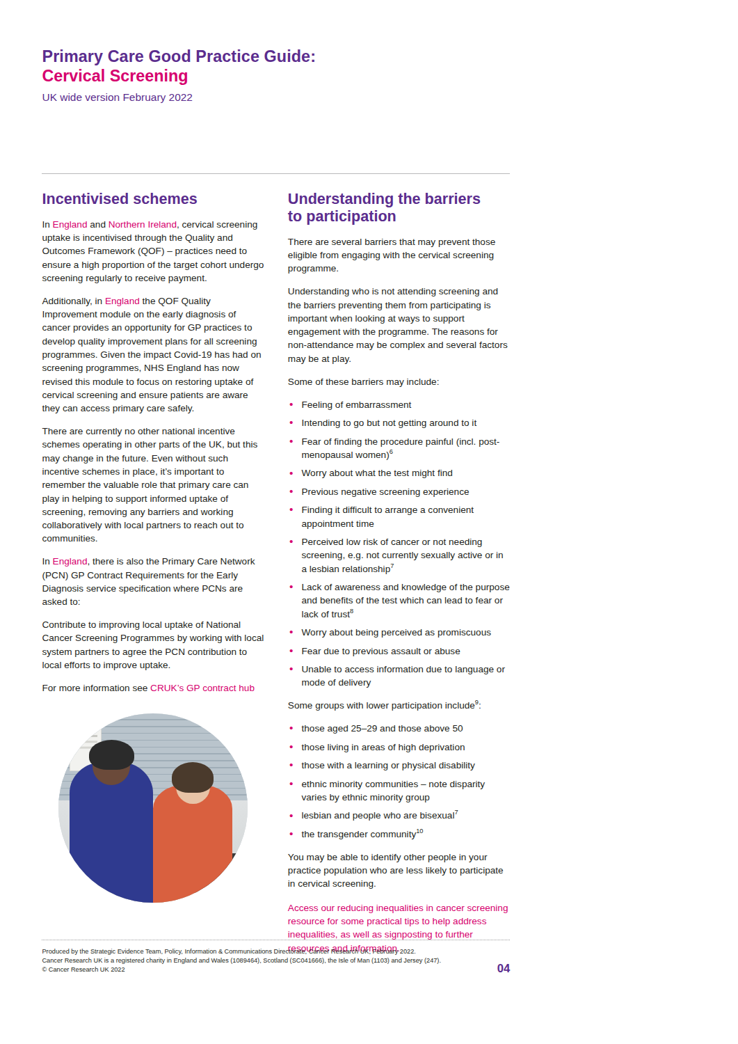Primary Care Good Practice Guide:
Cervical Screening
UK wide version February 2022
Incentivised schemes
In England and Northern Ireland, cervical screening uptake is incentivised through the Quality and Outcomes Framework (QOF) – practices need to ensure a high proportion of the target cohort undergo screening regularly to receive payment.
Additionally, in England the QOF Quality Improvement module on the early diagnosis of cancer provides an opportunity for GP practices to develop quality improvement plans for all screening programmes. Given the impact Covid-19 has had on screening programmes, NHS England has now revised this module to focus on restoring uptake of cervical screening and ensure patients are aware they can access primary care safely.
There are currently no other national incentive schemes operating in other parts of the UK, but this may change in the future. Even without such incentive schemes in place, it’s important to remember the valuable role that primary care can play in helping to support informed uptake of screening, removing any barriers and working collaboratively with local partners to reach out to communities.
In England, there is also the Primary Care Network (PCN) GP Contract Requirements for the Early Diagnosis service specification where PCNs are asked to:
Contribute to improving local uptake of National Cancer Screening Programmes by working with local system partners to agree the PCN contribution to local efforts to improve uptake.
For more information see CRUK’s GP contract hub
Understanding the barriers
to participation
There are several barriers that may prevent those eligible from engaging with the cervical screening programme.
Understanding who is not attending screening and the barriers preventing them from participating is important when looking at ways to support engagement with the programme. The reasons for non-attendance may be complex and several factors may be at play.
Some of these barriers may include:
Feeling of embarrassment
Intending to go but not getting around to it
Fear of finding the procedure painful (incl. post-menopausal women)6
Worry about what the test might find
Previous negative screening experience
Finding it difficult to arrange a convenient appointment time
Perceived low risk of cancer or not needing screening, e.g. not currently sexually active or in a lesbian relationship7
Lack of awareness and knowledge of the purpose and benefits of the test which can lead to fear or lack of trust8
Worry about being perceived as promiscuous
Fear due to previous assault or abuse
Unable to access information due to language or mode of delivery
Some groups with lower participation include9:
those aged 25–29 and those above 50
those living in areas of high deprivation
those with a learning or physical disability
ethnic minority communities – note disparity varies by ethnic minority group
lesbian and people who are bisexual7
the transgender community10
You may be able to identify other people in your practice population who are less likely to participate in cervical screening.
Access our reducing inequalities in cancer screening resource for some practical tips to help address inequalities, as well as signposting to further resources and information.
Produced by the Strategic Evidence Team, Policy, Information & Communications Directorate, Cancer Research UK, February 2022.
Cancer Research UK is a registered charity in England and Wales (1089464), Scotland (SC041666), the Isle of Man (1103) and Jersey (247).
© Cancer Research UK 2022
04